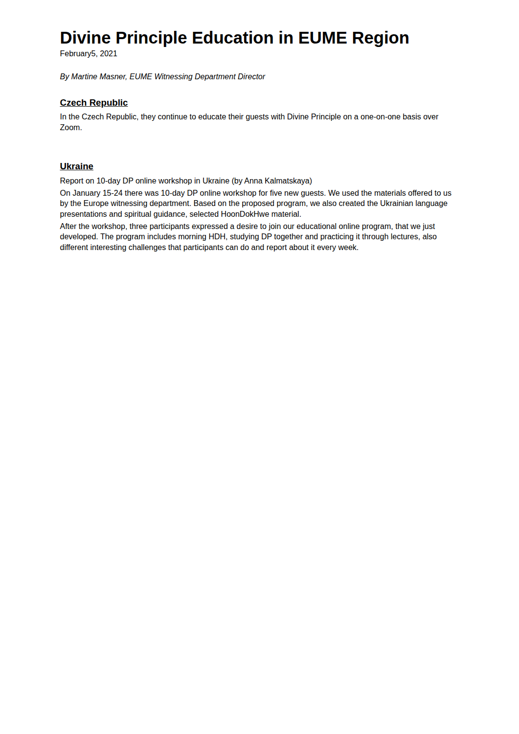Divine Principle Education in EUME Region
February5, 2021
By Martine Masner, EUME Witnessing Department Director
Czech Republic
In the Czech Republic, they continue to educate their guests with Divine Principle on a one-on-one basis over Zoom.
Ukraine
Report on 10-day DP online workshop in Ukraine (by Anna Kalmatskaya)
On January 15-24 there was 10-day DP online workshop for five new guests. We used the materials offered to us by the Europe witnessing department. Based on the proposed program, we also created the Ukrainian language presentations and spiritual guidance, selected HoonDokHwe material.
After the workshop, three participants expressed a desire to join our educational online program, that we just developed. The program includes morning HDH, studying DP together and practicing it through lectures, also different interesting challenges that participants can do and report about it every week.